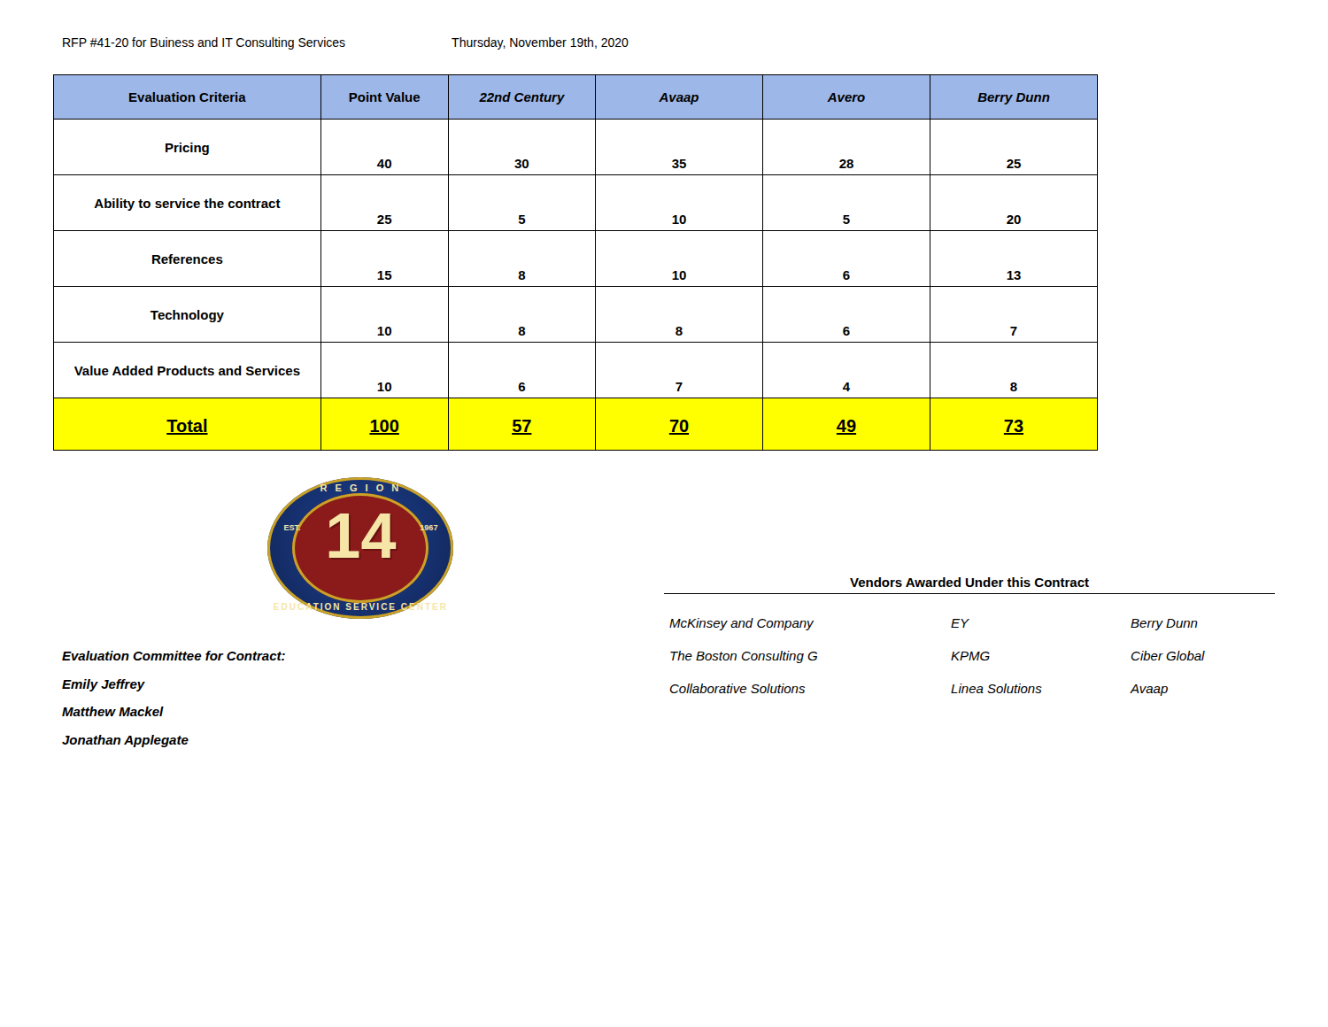RFP #41-20 for Buiness and IT Consulting Services Thursday, November 19th, 2020
| Evaluation Criteria | Point Value | 22nd Century | Avaap | Avero | Berry Dunn |
| --- | --- | --- | --- | --- | --- |
| Pricing | 40 | 30 | 35 | 28 | 25 |
| Ability to service the contract | 25 | 5 | 10 | 5 | 20 |
| References | 15 | 8 | 10 | 6 | 13 |
| Technology | 10 | 8 | 8 | 6 | 7 |
| Value Added Products and Services | 10 | 6 | 7 | 4 | 8 |
| Total | 100 | 57 | 70 | 49 | 73 |
R E G I O N
EST.
1967
14
EDUCATION SERVICE CENTER
Evaluation Committee for Contract:
Emily Jeffrey
Matthew Mackel
Jonathan Applegate
Vendors Awarded Under this Contract
| McKinsey and Company | EY | Berry Dunn |
| The Boston Consulting G | KPMG | Ciber Global |
| Collaborative Solutions | Linea Solutions | Avaap |